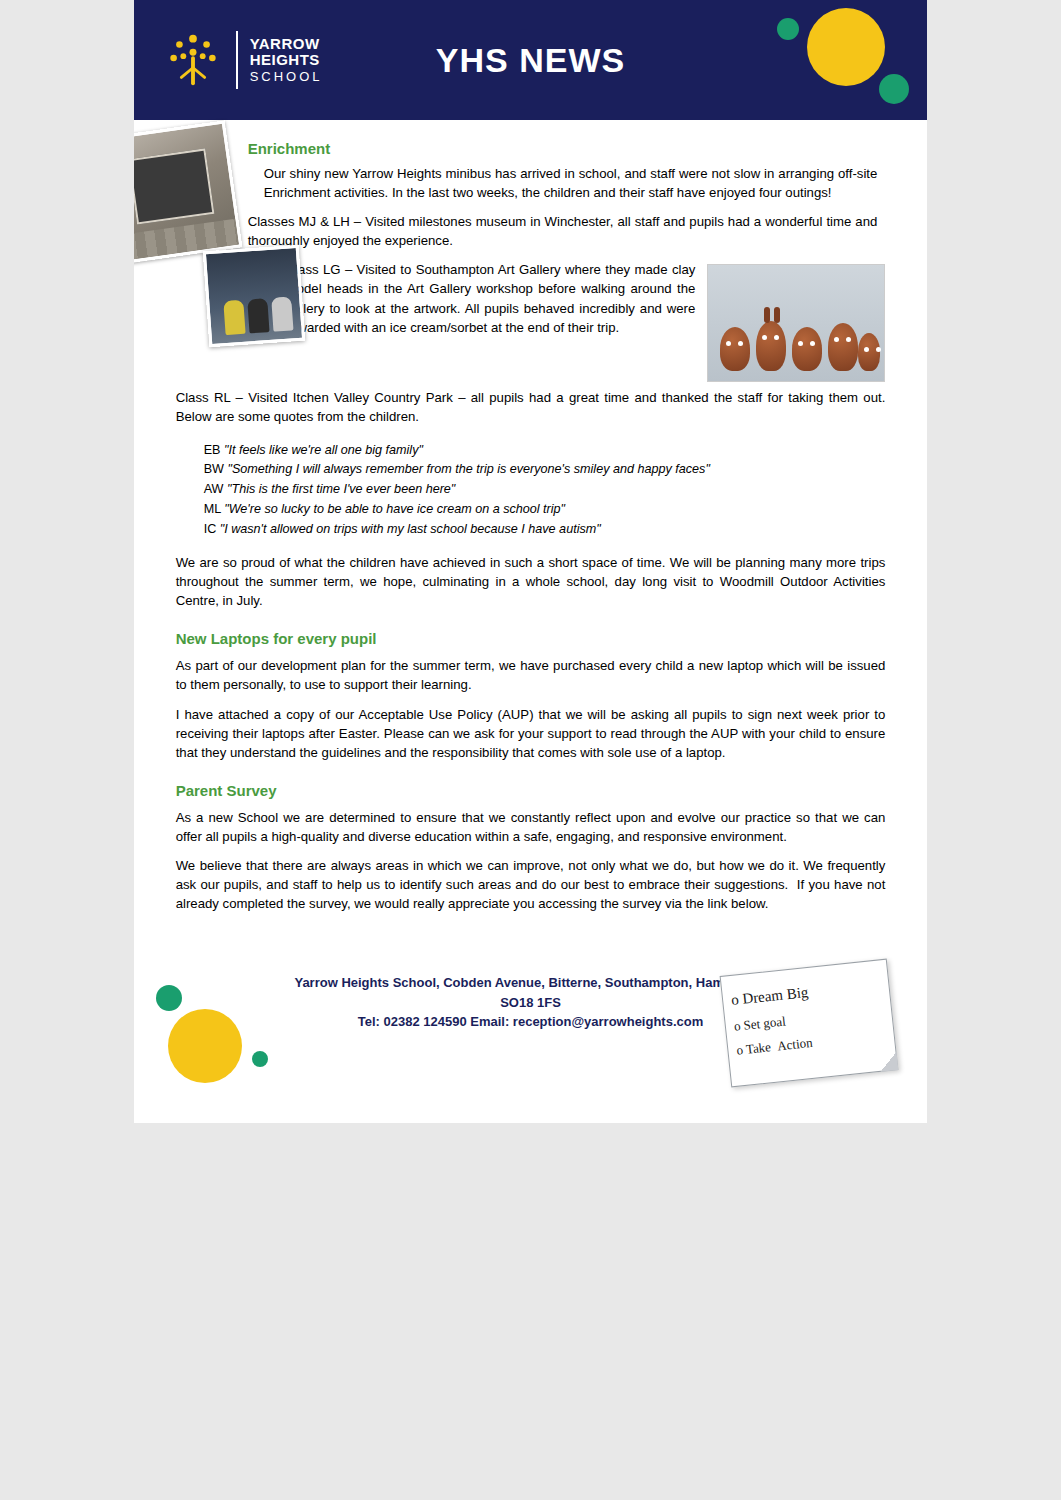YARROW HEIGHTS SCHOOL
YHS NEWS
Enrichment
Our shiny new Yarrow Heights minibus has arrived in school, and staff were not slow in arranging off-site Enrichment activities. In the last two weeks, the children and their staff have enjoyed four outings!
Classes MJ & LH – Visited milestones museum in Winchester, all staff and pupils had a wonderful time and thoroughly enjoyed the experience.
Class LG – Visited to Southampton Art Gallery where they made clay model heads in the Art Gallery workshop before walking around the gallery to look at the artwork. All pupils behaved incredibly and were rewarded with an ice cream/sorbet at the end of their trip.
Class RL – Visited Itchen Valley Country Park – all pupils had a great time and thanked the staff for taking them out. Below are some quotes from the children.
EB "It feels like we're all one big family"
BW "Something I will always remember from the trip is everyone's smiley and happy faces"
AW "This is the first time I've ever been here"
ML "We're so lucky to be able to have ice cream on a school trip"
IC "I wasn't allowed on trips with my last school because I have autism"
We are so proud of what the children have achieved in such a short space of time. We will be planning many more trips throughout the summer term, we hope, culminating in a whole school, day long visit to Woodmill Outdoor Activities Centre, in July.
New Laptops for every pupil
As part of our development plan for the summer term, we have purchased every child a new laptop which will be issued to them personally, to use to support their learning.
I have attached a copy of our Acceptable Use Policy (AUP) that we will be asking all pupils to sign next week prior to receiving their laptops after Easter. Please can we ask for your support to read through the AUP with your child to ensure that they understand the guidelines and the responsibility that comes with sole use of a laptop.
Parent Survey
As a new School we are determined to ensure that we constantly reflect upon and evolve our practice so that we can offer all pupils a high-quality and diverse education within a safe, engaging, and responsive environment.
We believe that there are always areas in which we can improve, not only what we do, but how we do it. We frequently ask our pupils, and staff to help us to identify such areas and do our best to embrace their suggestions. If you have not already completed the survey, we would really appreciate you accessing the survey via the link below.
Yarrow Heights School, Cobden Avenue, Bitterne, Southampton, Hampshire,
SO18 1FS
Tel: 02382 124590 Email: reception@yarrowheights.com
o Dream Big
o Set goal
o Take Action